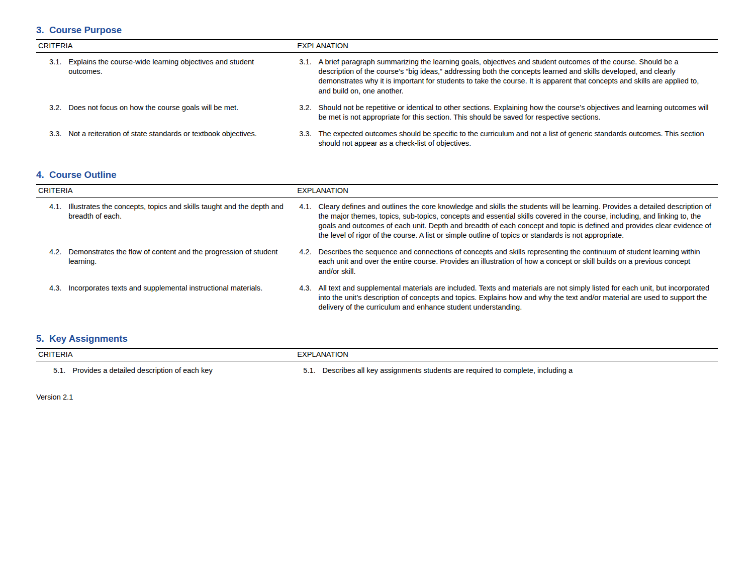3. Course Purpose
| CRITERIA | EXPLANATION |
| --- | --- |
| 3.1. Explains the course-wide learning objectives and student outcomes. | 3.1. A brief paragraph summarizing the learning goals, objectives and student outcomes of the course. Should be a description of the course’s “big ideas,” addressing both the concepts learned and skills developed, and clearly demonstrates why it is important for students to take the course. It is apparent that concepts and skills are applied to, and build on, one another. |
| 3.2. Does not focus on how the course goals will be met. | 3.2. Should not be repetitive or identical to other sections. Explaining how the course’s objectives and learning outcomes will be met is not appropriate for this section. This should be saved for respective sections. |
| 3.3. Not a reiteration of state standards or textbook objectives. | 3.3. The expected outcomes should be specific to the curriculum and not a list of generic standards outcomes. This section should not appear as a check-list of objectives. |
4. Course Outline
| CRITERIA | EXPLANATION |
| --- | --- |
| 4.1. Illustrates the concepts, topics and skills taught and the depth and breadth of each. | 4.1. Cleary defines and outlines the core knowledge and skills the students will be learning. Provides a detailed description of the major themes, topics, sub-topics, concepts and essential skills covered in the course, including, and linking to, the goals and outcomes of each unit. Depth and breadth of each concept and topic is defined and provides clear evidence of the level of rigor of the course. A list or simple outline of topics or standards is not appropriate. |
| 4.2. Demonstrates the flow of content and the progression of student learning. | 4.2. Describes the sequence and connections of concepts and skills representing the continuum of student learning within each unit and over the entire course. Provides an illustration of how a concept or skill builds on a previous concept and/or skill. |
| 4.3. Incorporates texts and supplemental instructional materials. | 4.3. All text and supplemental materials are included. Texts and materials are not simply listed for each unit, but incorporated into the unit’s description of concepts and topics. Explains how and why the text and/or material are used to support the delivery of the curriculum and enhance student understanding. |
5. Key Assignments
| CRITERIA | EXPLANATION |
| --- | --- |
| 5.1. Provides a detailed description of each key | 5.1. Describes all key assignments students are required to complete, including a |
Version 2.1